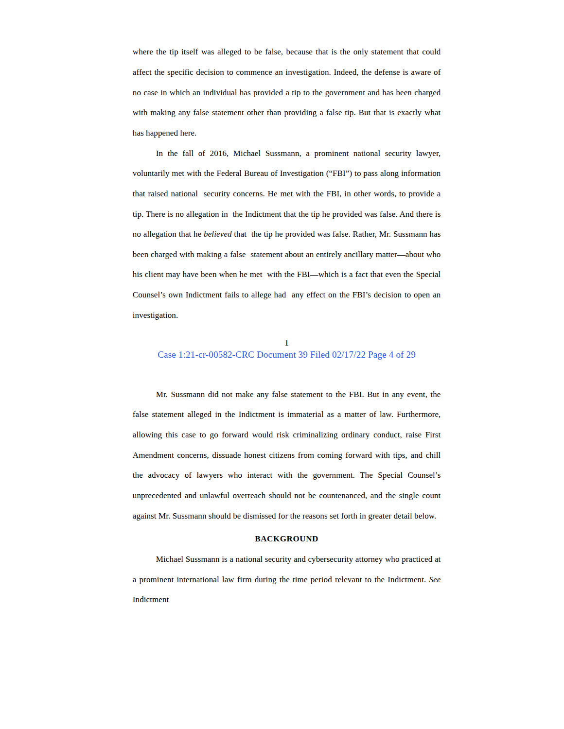where the tip itself was alleged to be false, because that is the only statement that could affect the specific decision to commence an investigation. Indeed, the defense is aware of no case in which an individual has provided a tip to the government and has been charged with making any false statement other than providing a false tip. But that is exactly what has happened here.
In the fall of 2016, Michael Sussmann, a prominent national security lawyer, voluntarily met with the Federal Bureau of Investigation (“FBI”) to pass along information that raised national security concerns. He met with the FBI, in other words, to provide a tip. There is no allegation in the Indictment that the tip he provided was false. And there is no allegation that he believed that the tip he provided was false. Rather, Mr. Sussmann has been charged with making a false statement about an entirely ancillary matter—about who his client may have been when he met with the FBI—which is a fact that even the Special Counsel’s own Indictment fails to allege had any effect on the FBI’s decision to open an investigation.
1
Case 1:21-cr-00582-CRC Document 39 Filed 02/17/22 Page 4 of 29
Mr. Sussmann did not make any false statement to the FBI. But in any event, the false statement alleged in the Indictment is immaterial as a matter of law. Furthermore, allowing this case to go forward would risk criminalizing ordinary conduct, raise First Amendment concerns, dissuade honest citizens from coming forward with tips, and chill the advocacy of lawyers who interact with the government. The Special Counsel’s unprecedented and unlawful overreach should not be countenanced, and the single count against Mr. Sussmann should be dismissed for the reasons set forth in greater detail below.
BACKGROUND
Michael Sussmann is a national security and cybersecurity attorney who practiced at a prominent international law firm during the time period relevant to the Indictment. See Indictment